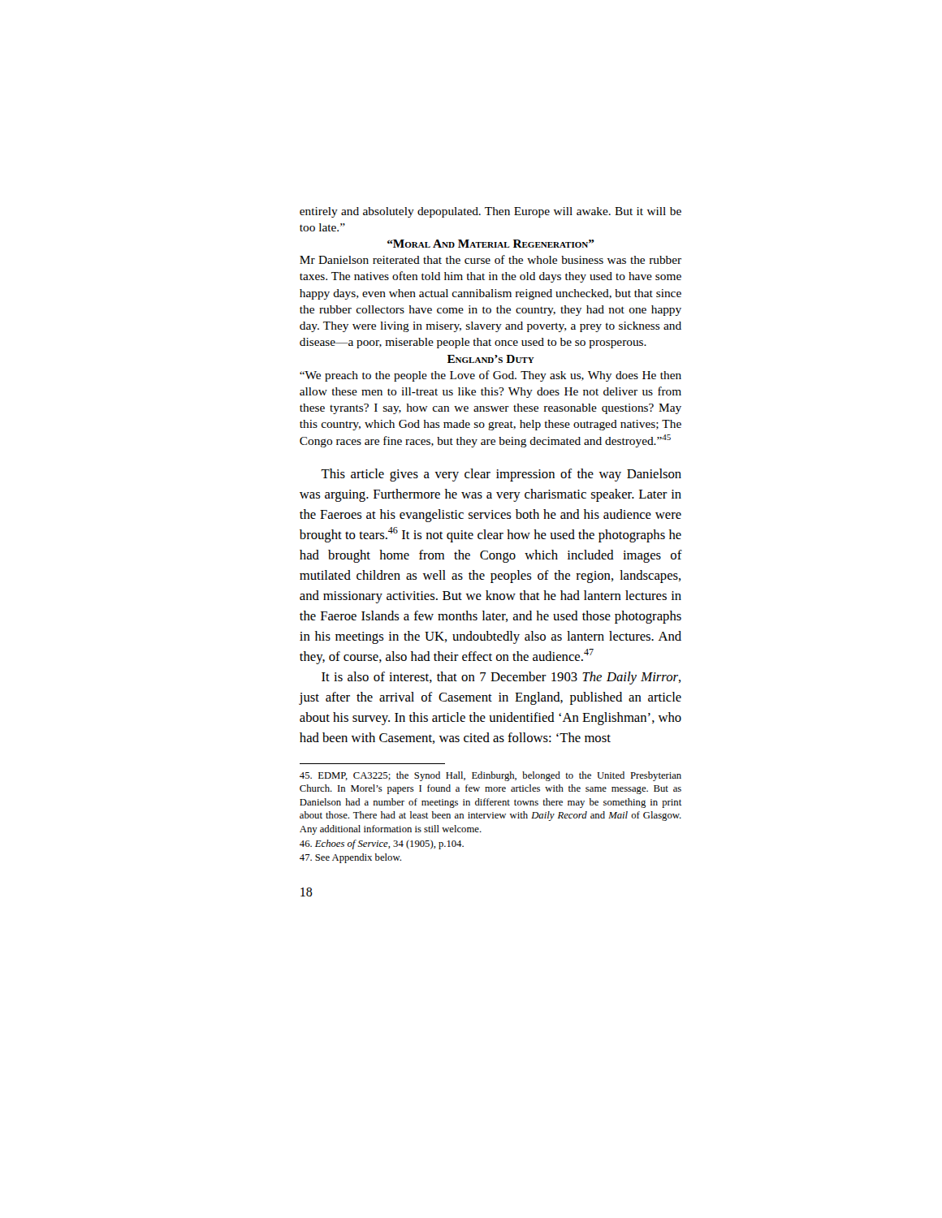entirely and absolutely depopulated. Then Europe will awake. But it will be too late.”
“Moral And Material Regeneration”
Mr Danielson reiterated that the curse of the whole business was the rubber taxes. The natives often told him that in the old days they used to have some happy days, even when actual cannibalism reigned unchecked, but that since the rubber collectors have come in to the country, they had not one happy day. They were living in misery, slavery and poverty, a prey to sickness and disease—a poor, miserable people that once used to be so prosperous.
England’s Duty
“We preach to the people the Love of God. They ask us, Why does He then allow these men to ill-treat us like this? Why does He not deliver us from these tyrants? I say, how can we answer these reasonable questions? May this country, which God has made so great, help these outraged natives; The Congo races are fine races, but they are being decimated and destroyed.”45
This article gives a very clear impression of the way Danielson was arguing. Furthermore he was a very charismatic speaker. Later in the Faeroes at his evangelistic services both he and his audience were brought to tears.46 It is not quite clear how he used the photographs he had brought home from the Congo which included images of mutilated children as well as the peoples of the region, landscapes, and missionary activities. But we know that he had lantern lectures in the Faeroe Islands a few months later, and he used those photographs in his meetings in the UK, undoubtedly also as lantern lectures. And they, of course, also had their effect on the audience.47
It is also of interest, that on 7 December 1903 The Daily Mirror, just after the arrival of Casement in England, published an article about his survey. In this article the unidentified ‘An Englishman’, who had been with Casement, was cited as follows: ‘The most
45. EDMP, CA3225; the Synod Hall, Edinburgh, belonged to the United Presbyterian Church. In Morel’s papers I found a few more articles with the same message. But as Danielson had a number of meetings in different towns there may be something in print about those. There had at least been an interview with Daily Record and Mail of Glasgow. Any additional information is still welcome.
46. Echoes of Service, 34 (1905), p.104.
47. See Appendix below.
18